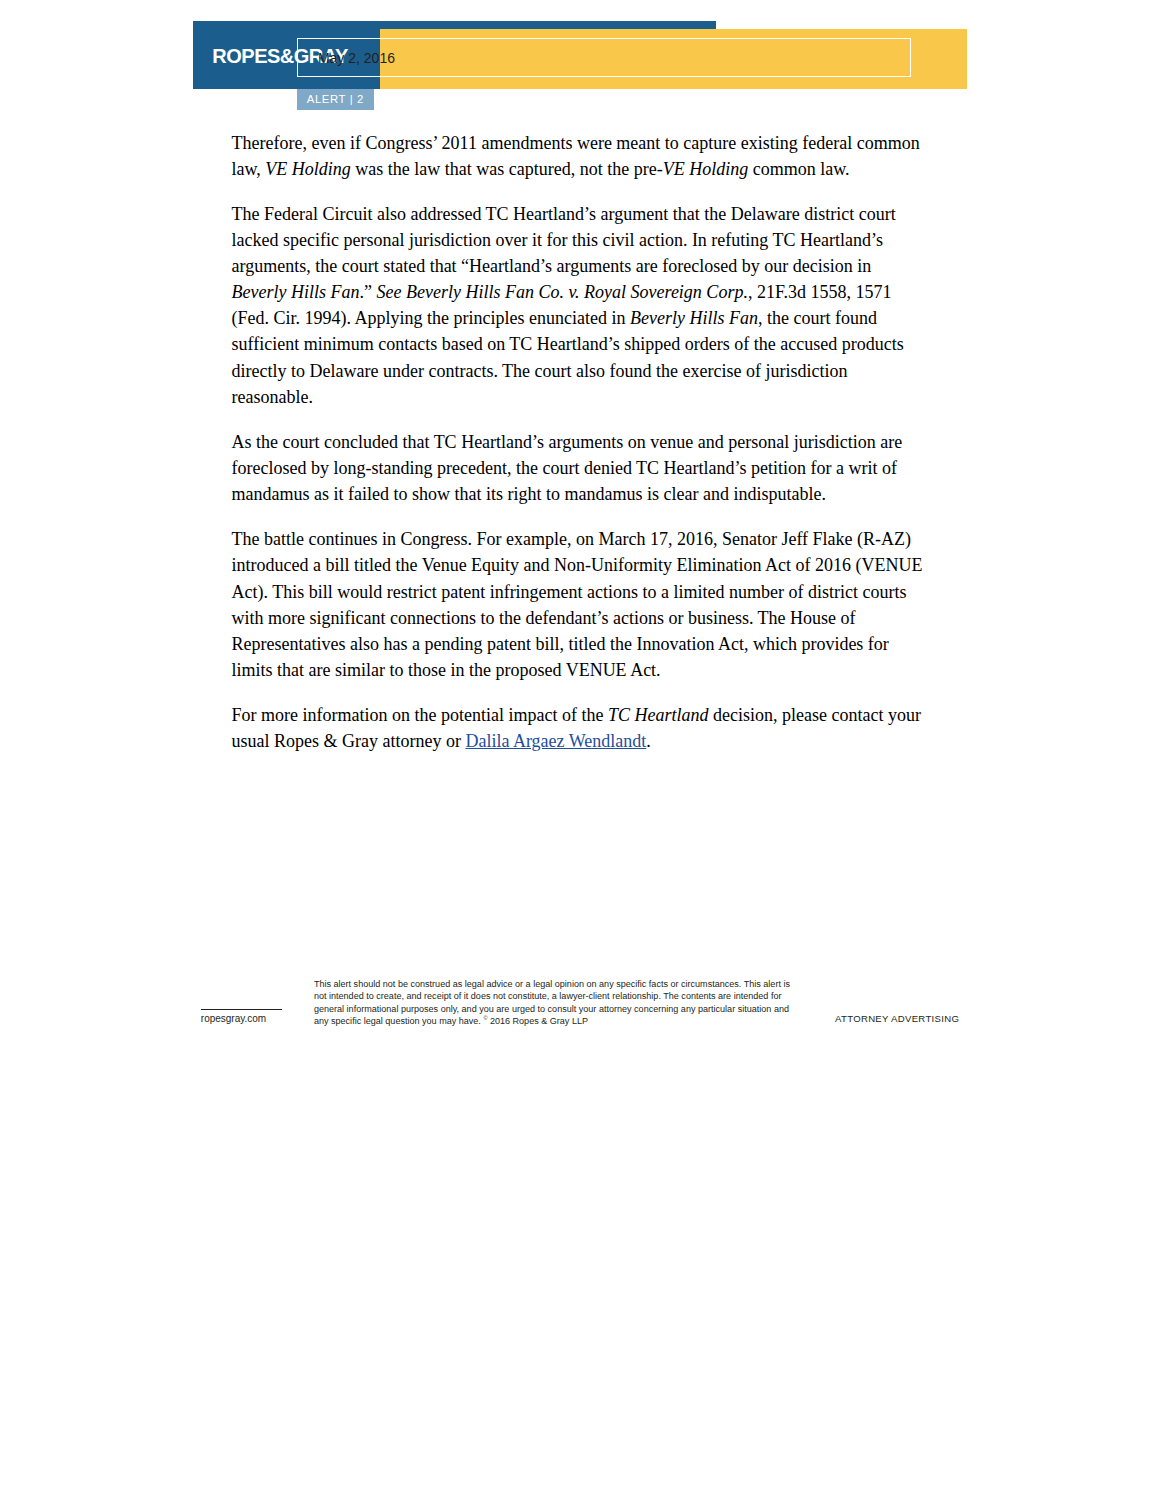ROPES&GRAY
May 2, 2016
ALERT | 2
Therefore, even if Congress’ 2011 amendments were meant to capture existing federal common law, VE Holding was the law that was captured, not the pre-VE Holding common law.
The Federal Circuit also addressed TC Heartland’s argument that the Delaware district court lacked specific personal jurisdiction over it for this civil action. In refuting TC Heartland’s arguments, the court stated that “Heartland’s arguments are foreclosed by our decision in Beverly Hills Fan.” See Beverly Hills Fan Co. v. Royal Sovereign Corp., 21F.3d 1558, 1571 (Fed. Cir. 1994). Applying the principles enunciated in Beverly Hills Fan, the court found sufficient minimum contacts based on TC Heartland’s shipped orders of the accused products directly to Delaware under contracts. The court also found the exercise of jurisdiction reasonable.
As the court concluded that TC Heartland’s arguments on venue and personal jurisdiction are foreclosed by long-standing precedent, the court denied TC Heartland’s petition for a writ of mandamus as it failed to show that its right to mandamus is clear and indisputable.
The battle continues in Congress. For example, on March 17, 2016, Senator Jeff Flake (R-AZ) introduced a bill titled the Venue Equity and Non-Uniformity Elimination Act of 2016 (VENUE Act). This bill would restrict patent infringement actions to a limited number of district courts with more significant connections to the defendant’s actions or business. The House of Representatives also has a pending patent bill, titled the Innovation Act, which provides for limits that are similar to those in the proposed VENUE Act.
For more information on the potential impact of the TC Heartland decision, please contact your usual Ropes & Gray attorney or Dalila Argaez Wendlandt.
ropesgray.com
This alert should not be construed as legal advice or a legal opinion on any specific facts or circumstances. This alert is not intended to create, and receipt of it does not constitute, a lawyer-client relationship. The contents are intended for general informational purposes only, and you are urged to consult your attorney concerning any particular situation and any specific legal question you may have. © 2016 Ropes & Gray LLP
ATTORNEY ADVERTISING